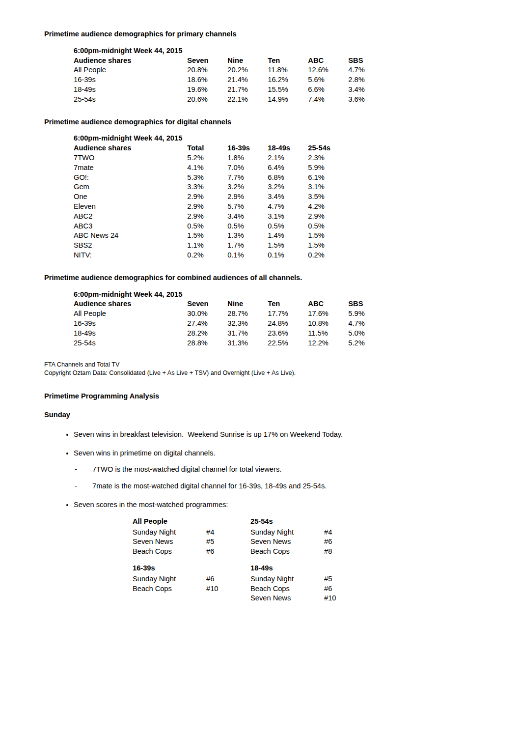Primetime audience demographics for primary channels
| 6:00pm-midnight Week 44, 2015 | | | | | |
| Audience shares | Seven | Nine | Ten | ABC | SBS |
| All People | 20.8% | 20.2% | 11.8% | 12.6% | 4.7% |
| 16-39s | 18.6% | 21.4% | 16.2% | 5.6% | 2.8% |
| 18-49s | 19.6% | 21.7% | 15.5% | 6.6% | 3.4% |
| 25-54s | 20.6% | 22.1% | 14.9% | 7.4% | 3.6% |
Primetime audience demographics for digital channels
| 6:00pm-midnight Week 44, 2015 | | | | |
| Audience shares | Total | 16-39s | 18-49s | 25-54s |
| 7TWO | 5.2% | 1.8% | 2.1% | 2.3% |
| 7mate | 4.1% | 7.0% | 6.4% | 5.9% |
| GO!: | 5.3% | 7.7% | 6.8% | 6.1% |
| Gem | 3.3% | 3.2% | 3.2% | 3.1% |
| One | 2.9% | 2.9% | 3.4% | 3.5% |
| Eleven | 2.9% | 5.7% | 4.7% | 4.2% |
| ABC2 | 2.9% | 3.4% | 3.1% | 2.9% |
| ABC3 | 0.5% | 0.5% | 0.5% | 0.5% |
| ABC News 24 | 1.5% | 1.3% | 1.4% | 1.5% |
| SBS2 | 1.1% | 1.7% | 1.5% | 1.5% |
| NITV: | 0.2% | 0.1% | 0.1% | 0.2% |
Primetime audience demographics for combined audiences of all channels.
| 6:00pm-midnight Week 44, 2015 | | | | | |
| Audience shares | Seven | Nine | Ten | ABC | SBS |
| All People | 30.0% | 28.7% | 17.7% | 17.6% | 5.9% |
| 16-39s | 27.4% | 32.3% | 24.8% | 10.8% | 4.7% |
| 18-49s | 28.2% | 31.7% | 23.6% | 11.5% | 5.0% |
| 25-54s | 28.8% | 31.3% | 22.5% | 12.2% | 5.2% |
FTA Channels and Total TV
Copyright Oztam Data: Consolidated (Live + As Live + TSV) and Overnight (Live + As Live).
Primetime Programming Analysis
Sunday
Seven wins in breakfast television. Weekend Sunrise is up 17% on Weekend Today.
Seven wins in primetime on digital channels.
7TWO is the most-watched digital channel for total viewers.
7mate is the most-watched digital channel for 16-39s, 18-49s and 25-54s.
Seven scores in the most-watched programmes:
| All People | | 25-54s | |
| Sunday Night | #4 | Sunday Night | #4 |
| Seven News | #5 | Seven News | #6 |
| Beach Cops | #6 | Beach Cops | #8 |
| 16-39s | | 18-49s | |
| Sunday Night | #6 | Sunday Night | #5 |
| Beach Cops | #10 | Beach Cops | #6 |
| | | Seven News | #10 |